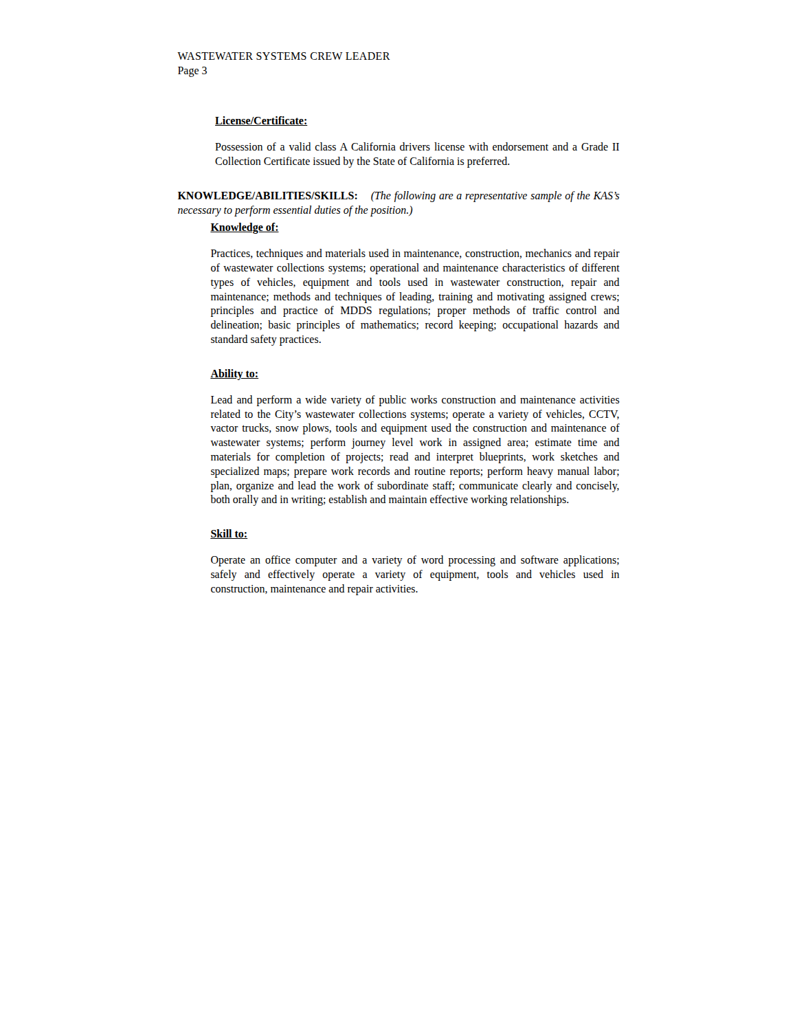WASTEWATER SYSTEMS CREW LEADER
Page 3
License/Certificate:
Possession of a valid class A California drivers license with endorsement and a Grade II Collection Certificate issued by the State of California is preferred.
KNOWLEDGE/ABILITIES/SKILLS: (The following are a representative sample of the KAS’s necessary to perform essential duties of the position.)
Knowledge of:
Practices, techniques and materials used in maintenance, construction, mechanics and repair of wastewater collections systems; operational and maintenance characteristics of different types of vehicles, equipment and tools used in wastewater construction, repair and maintenance; methods and techniques of leading, training and motivating assigned crews; principles and practice of MDDS regulations; proper methods of traffic control and delineation; basic principles of mathematics; record keeping; occupational hazards and standard safety practices.
Ability to:
Lead and perform a wide variety of public works construction and maintenance activities related to the City’s wastewater collections systems; operate a variety of vehicles, CCTV, vactor trucks, snow plows, tools and equipment used the construction and maintenance of wastewater systems; perform journey level work in assigned area; estimate time and materials for completion of projects; read and interpret blueprints, work sketches and specialized maps; prepare work records and routine reports; perform heavy manual labor; plan, organize and lead the work of subordinate staff; communicate clearly and concisely, both orally and in writing; establish and maintain effective working relationships.
Skill to:
Operate an office computer and a variety of word processing and software applications; safely and effectively operate a variety of equipment, tools and vehicles used in construction, maintenance and repair activities.